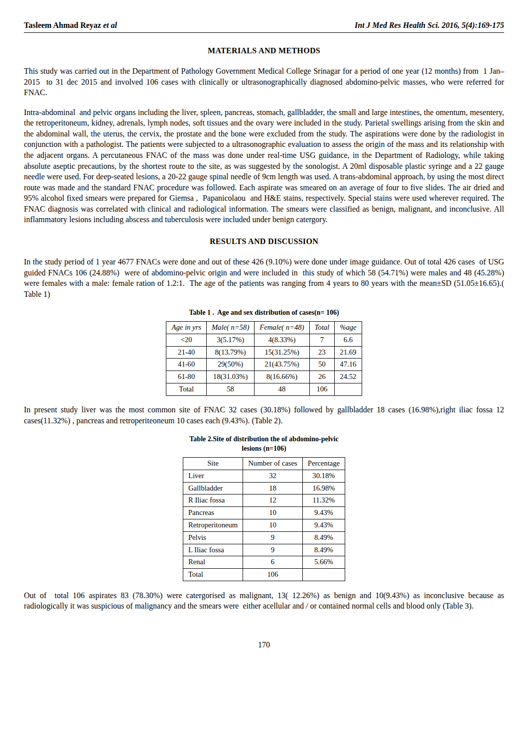Tasleem Ahmad Reyaz et al
Int J Med Res Health Sci. 2016, 5(4):169-175
MATERIALS AND METHODS
This study was carried out in the Department of Pathology Government Medical College Srinagar for a period of one year (12 months) from 1 Jan– 2015 to 31 dec 2015 and involved 106 cases with clinically or ultrasonographically diagnosed abdomino-pelvic masses, who were referred for FNAC.
Intra-abdominal and pelvic organs including the liver, spleen, pancreas, stomach, gallbladder, the small and large intestines, the omentum, mesentery, the retroperitoneum, kidney, adrenals, lymph nodes, soft tissues and the ovary were included in the study. Parietal swellings arising from the skin and the abdominal wall, the uterus, the cervix, the prostate and the bone were excluded from the study. The aspirations were done by the radiologist in conjunction with a pathologist. The patients were subjected to a ultrasonographic evaluation to assess the origin of the mass and its relationship with the adjacent organs. A percutaneous FNAC of the mass was done under real-time USG guidance, in the Department of Radiology, while taking absolute aseptic precautions, by the shortest route to the site, as was suggested by the sonologist. A 20ml disposable plastic syringe and a 22 gauge needle were used. For deep-seated lesions, a 20-22 gauge spinal needle of 9cm length was used. A trans-abdominal approach, by using the most direct route was made and the standard FNAC procedure was followed. Each aspirate was smeared on an average of four to five slides. The air dried and 95% alcohol fixed smears were prepared for Giemsa , Papanicolaou and H&E stains, respectively. Special stains were used wherever required. The FNAC diagnosis was correlated with clinical and radiological information. The smears were classified as benign, malignant, and inconclusive. All inflammatory lesions including abscess and tuberculosis were included under benign catergory.
RESULTS AND DISCUSSION
In the study period of 1 year 4677 FNACs were done and out of these 426 (9.10%) were done under image guidance. Out of total 426 cases of USG guided FNACs 106 (24.88%) were of abdomino-pelvic origin and were included in this study of which 58 (54.71%) were males and 48 (45.28%) were females with a male: female ration of 1.2:1. The age of the patients was ranging from 4 years to 80 years with the mean±SD (51.05±16.65).( Table 1)
Table 1 . Age and sex distribution of cases(n= 106)
| Age in yrs | Male( n=58) | Female( n=48) | Total | %age |
| --- | --- | --- | --- | --- |
| <20 | 3(5.17%) | 4(8.33%) | 7 | 6.6 |
| 21-40 | 8(13.79%) | 15(31.25%) | 23 | 21.69 |
| 41-60 | 29(50%) | 21(43.75%) | 50 | 47.16 |
| 61-80 | 18(31.03%) | 8(16.66%) | 26 | 24.52 |
| Total | 58 | 48 | 106 | |
In present study liver was the most common site of FNAC 32 cases (30.18%) followed by gallbladder 18 cases (16.98%),right iliac fossa 12 cases(11.32%) , pancreas and retroperiteoneum 10 cases each (9.43%). (Table 2).
Table 2.Site of distribution the of abdomino-pelvic lesions (n=106)
| Site | Number of cases | Percentage |
| --- | --- | --- |
| Liver | 32 | 30.18% |
| Gallbladder | 18 | 16.98% |
| R Iliac fossa | 12 | 11.32% |
| Pancreas | 10 | 9.43% |
| Retroperitoneum | 10 | 9.43% |
| Pelvis | 9 | 8.49% |
| L Iliac fossa | 9 | 8.49% |
| Renal | 6 | 5.66% |
| Total | 106 | |
Out of total 106 aspirates 83 (78.30%) were catergorised as malignant, 13( 12.26%) as benign and 10(9.43%) as inconclusive because as radiologically it was suspicious of malignancy and the smears were either acellular and / or contained normal cells and blood only (Table 3).
170